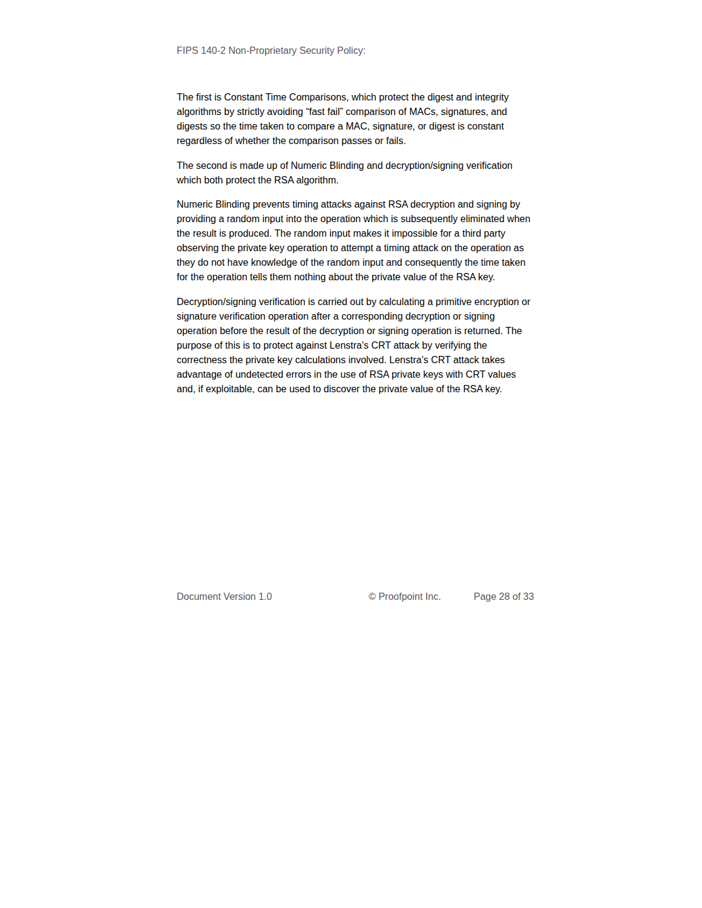FIPS 140-2 Non-Proprietary Security Policy:
The first is Constant Time Comparisons, which protect the digest and integrity algorithms by strictly avoiding “fast fail” comparison of MACs, signatures, and digests so the time taken to compare a MAC, signature, or digest is constant regardless of whether the comparison passes or fails.
The second is made up of Numeric Blinding and decryption/signing verification which both protect the RSA algorithm.
Numeric Blinding prevents timing attacks against RSA decryption and signing by providing a random input into the operation which is subsequently eliminated when the result is produced. The random input makes it impossible for a third party observing the private key operation to attempt a timing attack on the operation as they do not have knowledge of the random input and consequently the time taken for the operation tells them nothing about the private value of the RSA key.
Decryption/signing verification is carried out by calculating a primitive encryption or signature verification operation after a corresponding decryption or signing operation before the result of the decryption or signing operation is returned. The purpose of this is to protect against Lenstra's CRT attack by verifying the correctness the private key calculations involved. Lenstra's CRT attack takes advantage of undetected errors in the use of RSA private keys with CRT values and, if exploitable, can be used to discover the private value of the RSA key.
Document Version 1.0
© Proofpoint Inc.
Page 28 of 33